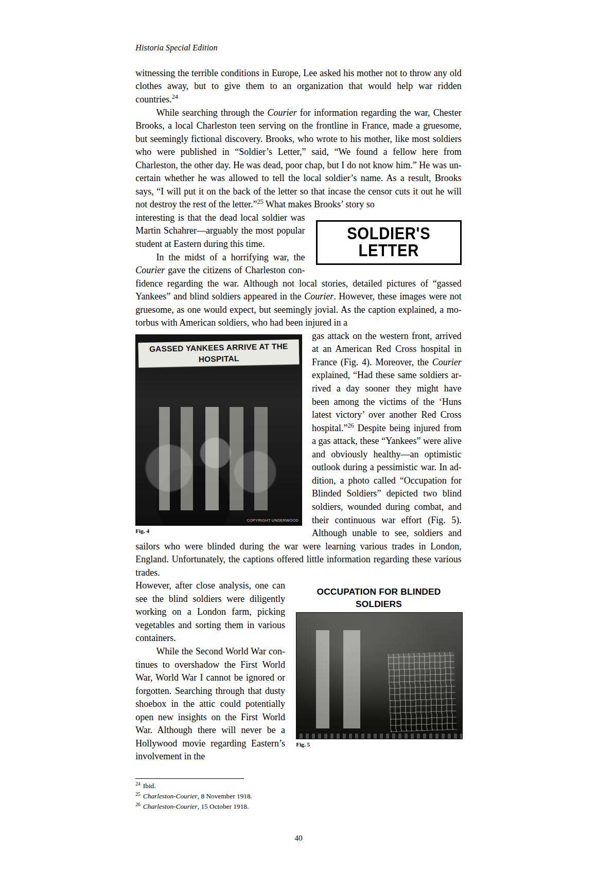Historia Special Edition
witnessing the terrible conditions in Europe, Lee asked his mother not to throw any old clothes away, but to give them to an organization that would help war ridden countries.24
While searching through the Courier for information regarding the war, Chester Brooks, a local Charleston teen serving on the frontline in France, made a gruesome, but seemingly fictional discovery. Brooks, who wrote to his mother, like most soldiers who were published in “Soldier’s Letter,” said, “We found a fellow here from Charleston, the other day. He was dead, poor chap, but I do not know him.” He was uncertain whether he was allowed to tell the local soldier’s name. As a result, Brooks says, “I will put it on the back of the letter so that incase the censor cuts it out he will not destroy the rest of the letter.”25 What makes Brooks’ story so
SOLDIER'S LETTER
interesting is that the dead local soldier was Martin Schahrer—arguably the most popular student at Eastern during this time.
In the midst of a horrifying war, the Courier gave the citizens of Charleston confidence regarding the war. Although not local stories, detailed pictures of “gassed Yankees” and blind soldiers appeared in the Courier. However, these images were not gruesome, as one would expect, but seemingly jovial. As the caption explained, a motorbus with American soldiers, who had been injured in a
GASSED YANKEES ARRIVE AT THE HOSPITAL
COPYRIGHT UNDERWOOD
Fig. 4
gas attack on the western front, arrived at an American Red Cross hospital in France (Fig. 4). Moreover, the Courier explained, “Had these same soldiers arrived a day sooner they might have been among the victims of the ‘Huns latest victory’ over another Red Cross hospital.”26 Despite being injured from a gas attack, these “Yankees” were alive and obviously healthy—an optimistic outlook during a pessimistic war. In addition, a photo called “Occupation for Blinded Soldiers” depicted two blind soldiers, wounded during combat, and their continuous war effort (Fig. 5). Although unable to see, soldiers and sailors who were blinded during the war were learning various trades in London, England. Unfortunately, the captions offered little information regarding these various trades.
OCCUPATION FOR BLINDED SOLDIERS
Fig. 5
However, after close analysis, one can see the blind soldiers were diligently working on a London farm, picking vegetables and sorting them in various containers.
While the Second World War continues to overshadow the First World War, World War I cannot be ignored or forgotten. Searching through that dusty shoebox in the attic could potentially open new insights on the First World War. Although there will never be a Hollywood movie regarding Eastern’s involvement in the
24 Ibid.
25 Charleston-Courier, 8 November 1918.
26 Charleston-Courier, 15 October 1918.
40